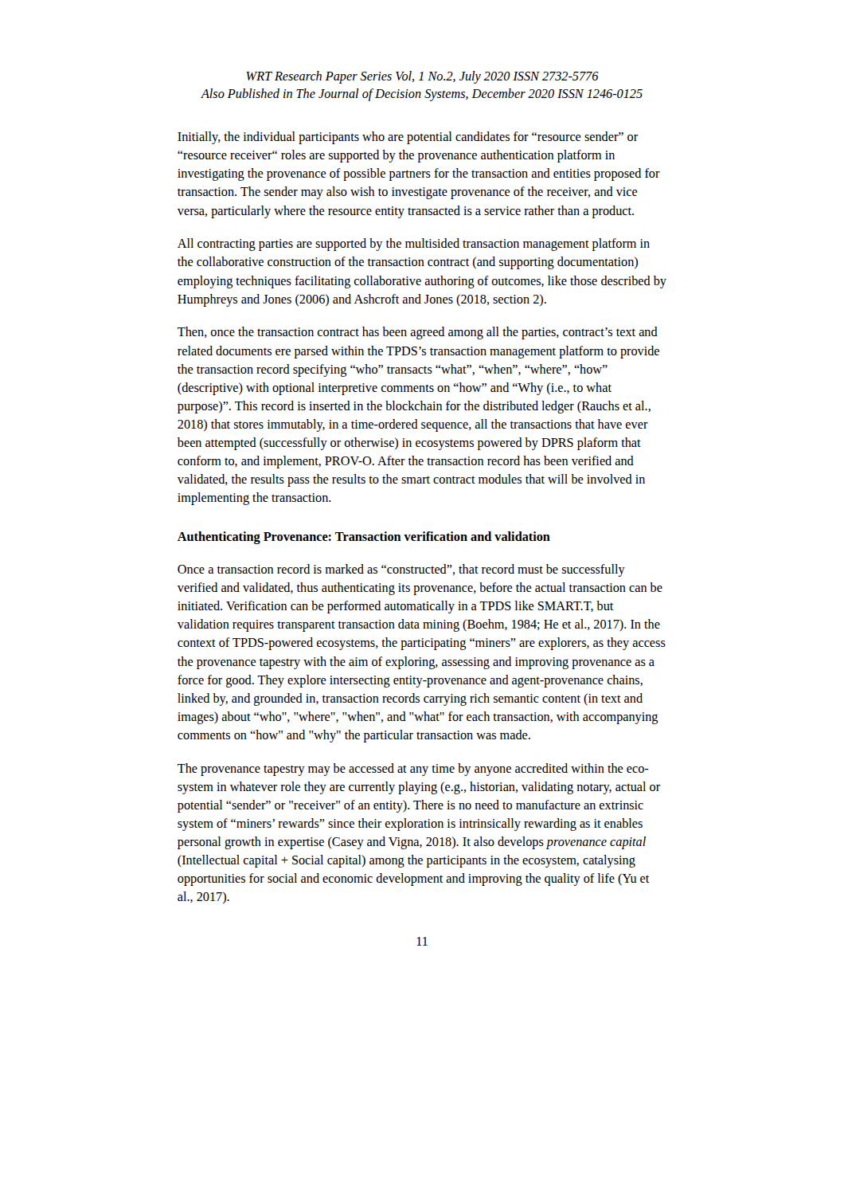WRT Research Paper Series Vol, 1 No.2, July 2020 ISSN 2732-5776 Also Published in The Journal of Decision Systems, December 2020 ISSN 1246-0125
Initially, the individual participants who are potential candidates for “resource sender” or “resource receiver“ roles are supported by the provenance authentication platform in investigating the provenance of possible partners for the transaction and entities proposed for transaction. The sender may also wish to investigate provenance of the receiver, and vice versa, particularly where the resource entity transacted is a service rather than a product.
All contracting parties are supported by the multisided transaction management platform in the collaborative construction of the transaction contract (and supporting documentation) employing techniques facilitating collaborative authoring of outcomes, like those described by Humphreys and Jones (2006) and Ashcroft and Jones (2018, section 2).
Then, once the transaction contract has been agreed among all the parties, contract’s text and related documents ere parsed within the TPDS’s transaction management platform to provide the transaction record specifying “who” transacts “what”, “when”, “where”, “how” (descriptive) with optional interpretive comments on “how” and “Why (i.e., to what purpose)”. This record is inserted in the blockchain for the distributed ledger (Rauchs et al., 2018) that stores immutably, in a time-ordered sequence, all the transactions that have ever been attempted (successfully or otherwise) in ecosystems powered by DPRS plaform that conform to, and implement, PROV-O. After the transaction record has been verified and validated, the results pass the results to the smart contract modules that will be involved in implementing the transaction.
Authenticating Provenance: Transaction verification and validation
Once a transaction record is marked as “constructed”, that record must be successfully verified and validated, thus authenticating its provenance, before the actual transaction can be initiated. Verification can be performed automatically in a TPDS like SMART.T, but validation requires transparent transaction data mining (Boehm, 1984; He et al., 2017). In the context of TPDS-powered ecosystems, the participating “miners” are explorers, as they access the provenance tapestry with the aim of exploring, assessing and improving provenance as a force for good. They explore intersecting entity-provenance and agent-provenance chains, linked by, and grounded in, transaction records carrying rich semantic content (in text and images) about “who", "where", "when", and "what" for each transaction, with accompanying comments on “how" and "why" the particular transaction was made.
The provenance tapestry may be accessed at any time by anyone accredited within the eco-system in whatever role they are currently playing (e.g., historian, validating notary, actual or potential “sender” or "receiver" of an entity). There is no need to manufacture an extrinsic system of “miners’ rewards” since their exploration is intrinsically rewarding as it enables personal growth in expertise (Casey and Vigna, 2018). It also develops provenance capital (Intellectual capital + Social capital) among the participants in the ecosystem, catalysing opportunities for social and economic development and improving the quality of life (Yu et al., 2017).
11